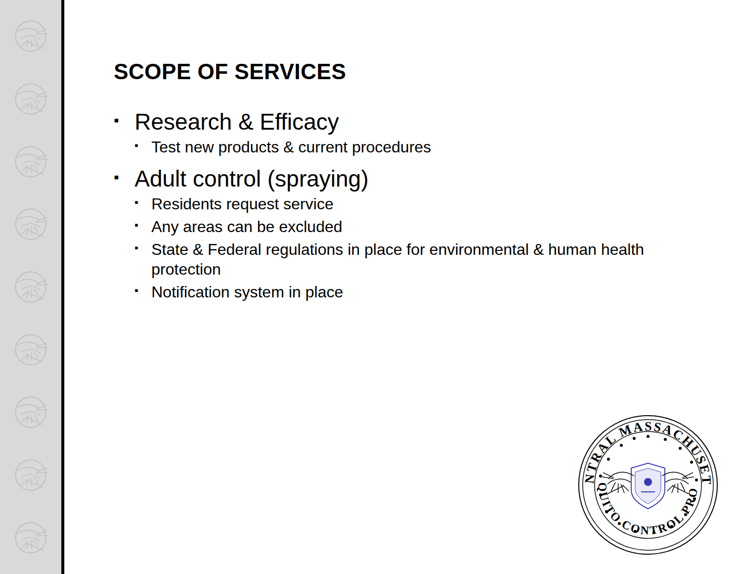SCOPE OF SERVICES
Research & Efficacy
Test new products & current procedures
Adult control (spraying)
Residents request service
Any areas can be excluded
State & Federal regulations in place for environmental & human health protection
Notification system in place
CENTRAL MASSACHUSETTS MOSQUITO CONTROL PROJECT